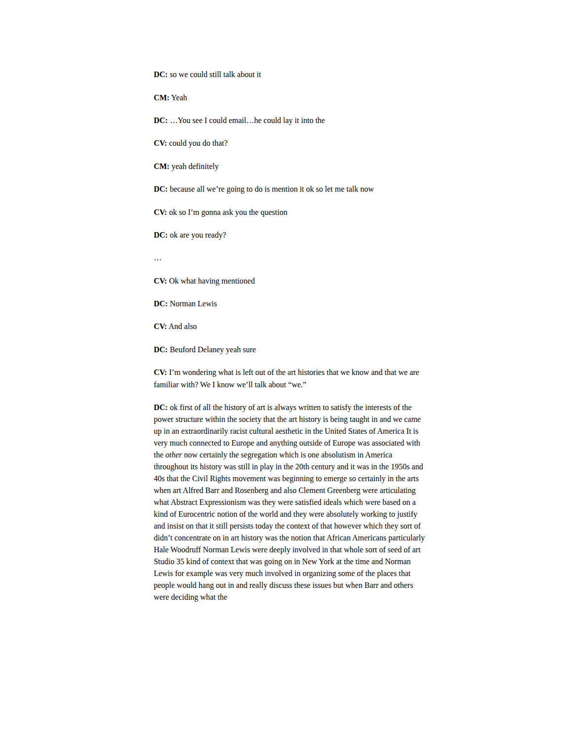DC: so we could still talk about it
CM: Yeah
DC: …You see I could email…he could lay it into the
CV: could you do that?
CM: yeah definitely
DC: because all we’re going to do is mention it ok so let me talk now
CV: ok so I’m gonna ask you the question
DC: ok are you ready?
…
CV: Ok what having mentioned
DC: Norman Lewis
CV: And also
DC: Beuford Delaney yeah sure
CV: I’m wondering what is left out of the art histories that we know and that we are familiar with? We I know we’ll talk about “we.”
DC: ok first of all the history of art is always written to satisfy the interests of the power structure within the society that the art history is being taught in and we came up in an extraordinarily racist cultural aesthetic in the United States of America It is very much connected to Europe and anything outside of Europe was associated with the other now certainly the segregation which is one absolutism in America throughout its history was still in play in the 20th century and it was in the 1950s and 40s that the Civil Rights movement was beginning to emerge so certainly in the arts when art Alfred Barr and Rosenberg and also Clement Greenberg were articulating what Abstract Expressionism was they were satisfied ideals which were based on a kind of Eurocentric notion of the world and they were absolutely working to justify and insist on that it still persists today the context of that however which they sort of didn’t concentrate on in art history was the notion that African Americans particularly Hale Woodruff Norman Lewis were deeply involved in that whole sort of seed of art Studio 35 kind of context that was going on in New York at the time and Norman Lewis for example was very much involved in organizing some of the places that people would hang out in and really discuss these issues but when Barr and others were deciding what the